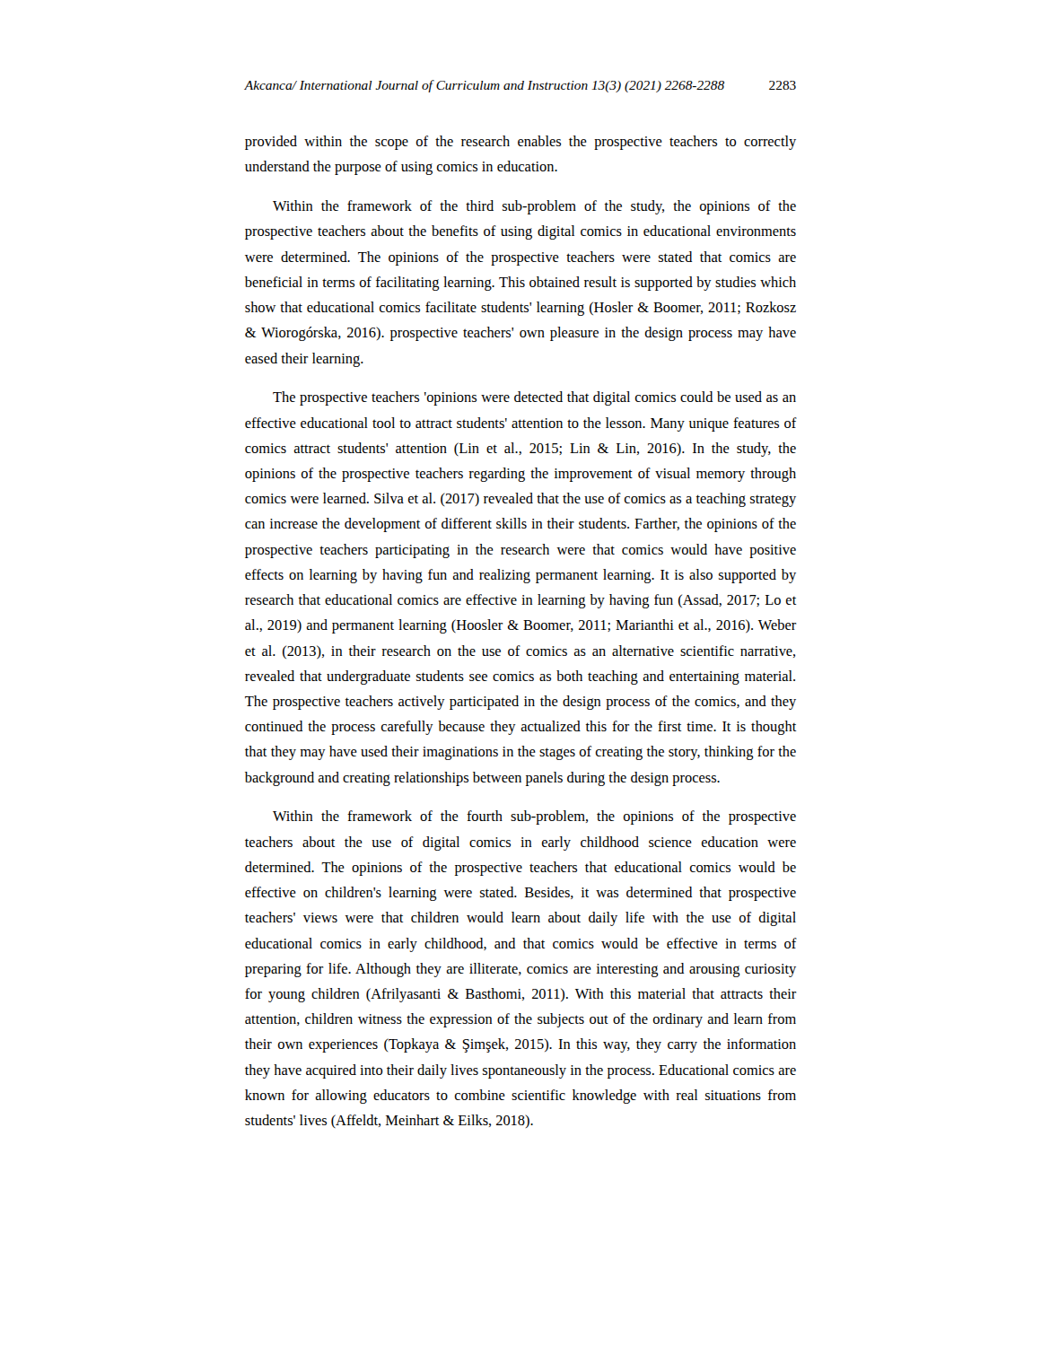Akcanca/ International Journal of Curriculum and Instruction 13(3) (2021) 2268-2288 2283
provided within the scope of the research enables the prospective teachers to correctly understand the purpose of using comics in education.
Within the framework of the third sub-problem of the study, the opinions of the prospective teachers about the benefits of using digital comics in educational environments were determined. The opinions of the prospective teachers were stated that comics are beneficial in terms of facilitating learning. This obtained result is supported by studies which show that educational comics facilitate students' learning (Hosler & Boomer, 2011; Rozkosz & Wiorogórska, 2016). prospective teachers' own pleasure in the design process may have eased their learning.
The prospective teachers 'opinions were detected that digital comics could be used as an effective educational tool to attract students' attention to the lesson. Many unique features of comics attract students' attention (Lin et al., 2015; Lin & Lin, 2016). In the study, the opinions of the prospective teachers regarding the improvement of visual memory through comics were learned. Silva et al. (2017) revealed that the use of comics as a teaching strategy can increase the development of different skills in their students. Farther, the opinions of the prospective teachers participating in the research were that comics would have positive effects on learning by having fun and realizing permanent learning. It is also supported by research that educational comics are effective in learning by having fun (Assad, 2017; Lo et al., 2019) and permanent learning (Hoosler & Boomer, 2011; Marianthi et al., 2016). Weber et al. (2013), in their research on the use of comics as an alternative scientific narrative, revealed that undergraduate students see comics as both teaching and entertaining material. The prospective teachers actively participated in the design process of the comics, and they continued the process carefully because they actualized this for the first time. It is thought that they may have used their imaginations in the stages of creating the story, thinking for the background and creating relationships between panels during the design process.
Within the framework of the fourth sub-problem, the opinions of the prospective teachers about the use of digital comics in early childhood science education were determined. The opinions of the prospective teachers that educational comics would be effective on children's learning were stated. Besides, it was determined that prospective teachers' views were that children would learn about daily life with the use of digital educational comics in early childhood, and that comics would be effective in terms of preparing for life. Although they are illiterate, comics are interesting and arousing curiosity for young children (Afrilyasanti & Basthomi, 2011). With this material that attracts their attention, children witness the expression of the subjects out of the ordinary and learn from their own experiences (Topkaya & Şimşek, 2015). In this way, they carry the information they have acquired into their daily lives spontaneously in the process. Educational comics are known for allowing educators to combine scientific knowledge with real situations from students' lives (Affeldt, Meinhart & Eilks, 2018).